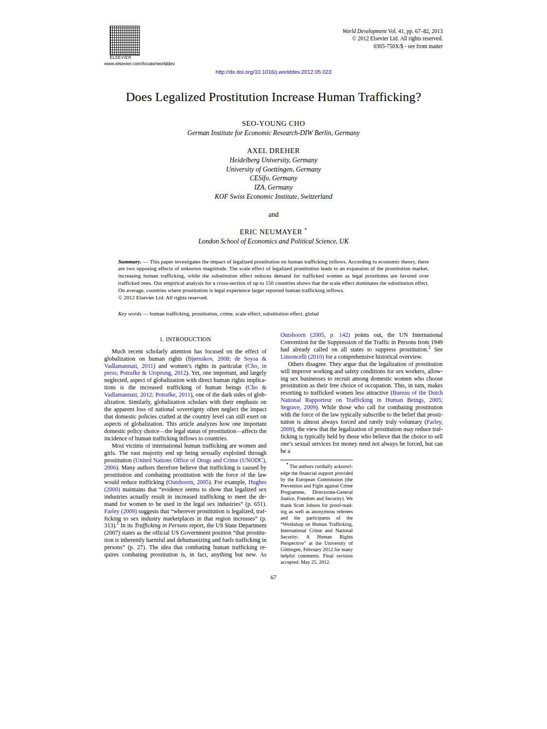ELSEVIER
www.elsevier.com/locate/worlddev
World Development Vol. 41, pp. 67–82, 2013
© 2012 Elsevier Ltd. All rights reserved.
0305-750X/$ - see front matter
http://dx.doi.org/10.1016/j.worlddev.2012.05.023
Does Legalized Prostitution Increase Human Trafficking?
SEO-YOUNG CHO
German Institute for Economic Research-DIW Berlin, Germany
AXEL DREHER
Heidelberg University, Germany
University of Goettingen, Germany
CESifo, Germany
IZA, Germany
KOF Swiss Economic Institute, Switzerland
and
ERIC NEUMAYER *
London School of Economics and Political Science, UK
Summary. — This paper investigates the impact of legalized prostitution on human trafficking inflows. According to economic theory, there are two opposing effects of unknown magnitude. The scale effect of legalized prostitution leads to an expansion of the prostitution market, increasing human trafficking, while the substitution effect reduces demand for trafficked women as legal prostitutes are favored over trafficked ones. Our empirical analysis for a cross-section of up to 150 countries shows that the scale effect dominates the substitution effect. On average, countries where prostitution is legal experience larger reported human trafficking inflows.
© 2012 Elsevier Ltd. All rights reserved.
Key words — human trafficking, prostitution, crime, scale effect, substitution effect, global
1. INTRODUCTION
Much recent scholarly attention has focused on the effect of globalization on human rights (Bjørnskov, 2008; de Soysa & Vadlamannati, 2011) and women’s rights in particular (Cho, in press; Potrafke & Ursprung, 2012). Yet, one important, and largely neglected, aspect of globalization with direct human rights implications is the increased trafficking of human beings (Cho & Vadlamannati, 2012; Potrafke, 2011), one of the dark sides of globalization. Similarly, globalization scholars with their emphasis on the apparent loss of national sovereignty often neglect the impact that domestic policies crafted at the country level can still exert on aspects of globalization. This article analyzes how one important domestic policy choice—the legal status of prostitution—affects the incidence of human trafficking inflows to countries.
Most victims of international human trafficking are women and girls. The vast majority end up being sexually exploited through prostitution (United Nations Office of Drugs and Crime (UNODC), 2006). Many authors therefore believe that trafficking is caused by prostitution and combating prostitution with the force of the law would reduce trafficking (Outshoorn, 2005). For example, Hughes (2000) maintains that “evidence seems to show that legalized sex industries actually result in increased trafficking to meet the demand for women to be used in the legal sex industries” (p. 651). Farley (2009) suggests that “wherever prostitution is legalized, trafficking to sex industry marketplaces in that region increases” (p. 313).1 In its Trafficking in Persons report, the US State Department (2007) states as the official US Government position “that prostitution is inherently harmful and dehumanizing and fuels trafficking in persons” (p. 27). The idea that combating human trafficking requires combating prostitution is, in fact, anything but new. As Outshoorn (2005, p. 142) points out, the UN International Convention for the Suppression of the Traffic in Persons from 1949 had already called on all states to suppress prostitution.2 See Limoncelli (2010) for a comprehensive historical overview.
Others disagree. They argue that the legalization of prostitution will improve working and safety conditions for sex workers, allowing sex businesses to recruit among domestic women who choose prostitution as their free choice of occupation. This, in turn, makes resorting to trafficked women less attractive (Bureau of the Dutch National Rapporteur on Trafficking in Human Beings, 2005; Segrave, 2009). While those who call for combating prostitution with the force of the law typically subscribe to the belief that prostitution is almost always forced and rarely truly voluntary (Farley, 2009), the view that the legalization of prostitution may reduce trafficking is typically held by those who believe that the choice to sell one’s sexual services for money need not always be forced, but can be a
* The authors cordially acknowledge the financial support provided by the European Commission (the Prevention and Fight against Crime Programme, Directorate-General Justice, Freedom and Security). We thank Scott Jobson for proof-reading as well as anonymous referees and the participants of the “Workshop on Human Trafficking, International Crime and National Security: A Human Rights Perspective” at the University of Göttingen, February 2012 for many helpful comments. Final revision accepted: May 25, 2012.
67